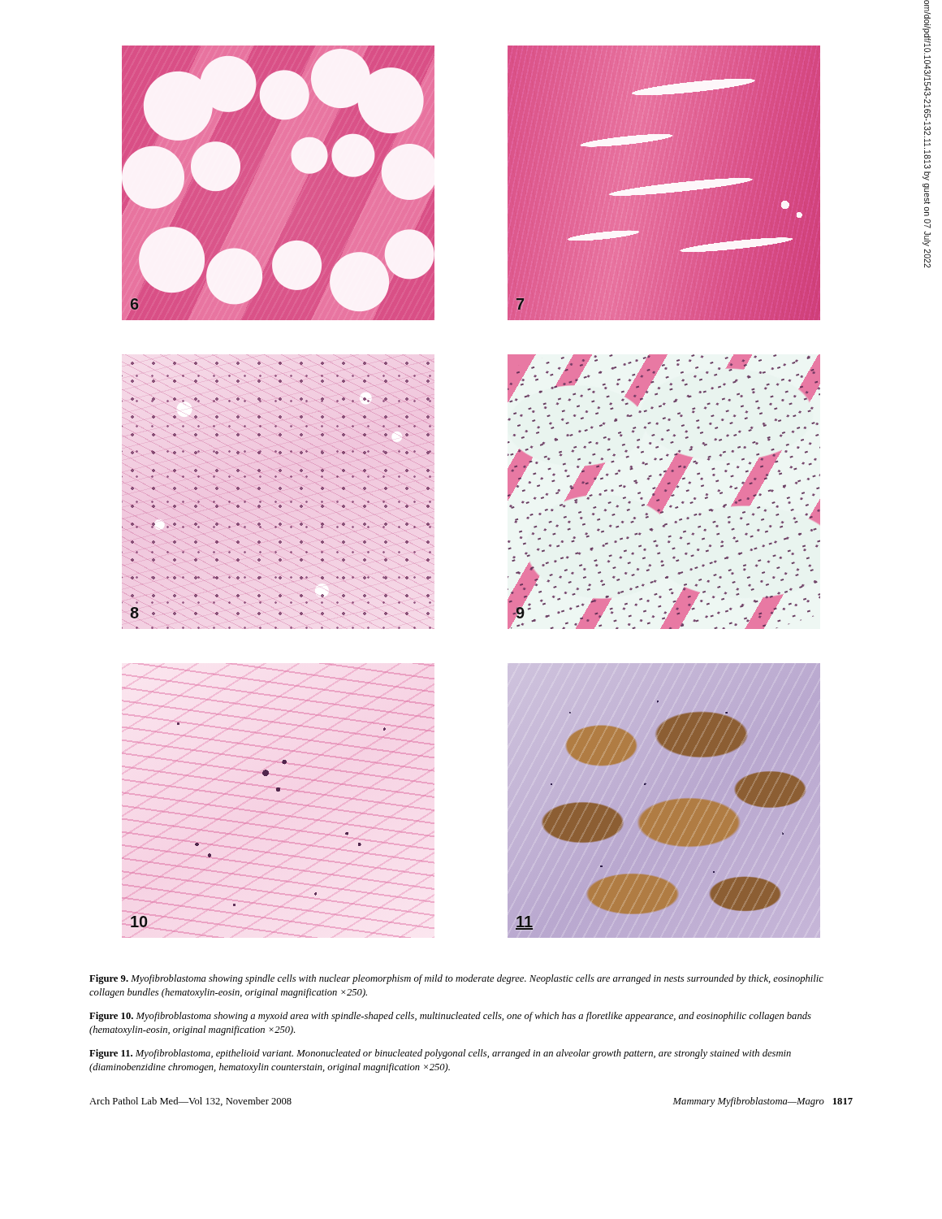Downloaded from http://meridian.allenpress.com/doi/pdf/10.1043/1543-2165-132.11.1813 by guest on 07 July 2022
6
7
8
9
10
11
Figure 9. Myofibroblastoma showing spindle cells with nuclear pleomorphism of mild to moderate degree. Neoplastic cells are arranged in nests surrounded by thick, eosinophilic collagen bundles (hematoxylin-eosin, original magnification ×250).
Figure 10. Myofibroblastoma showing a myxoid area with spindle-shaped cells, multinucleated cells, one of which has a floretlike appearance, and eosinophilic collagen bands (hematoxylin-eosin, original magnification ×250).
Figure 11. Myofibroblastoma, epithelioid variant. Mononucleated or binucleated polygonal cells, arranged in an alveolar growth pattern, are strongly stained with desmin (diaminobenzidine chromogen, hematoxylin counterstain, original magnification ×250).
Arch Pathol Lab Med—Vol 132, November 2008
Mammary Myfibroblastoma—Magro1817